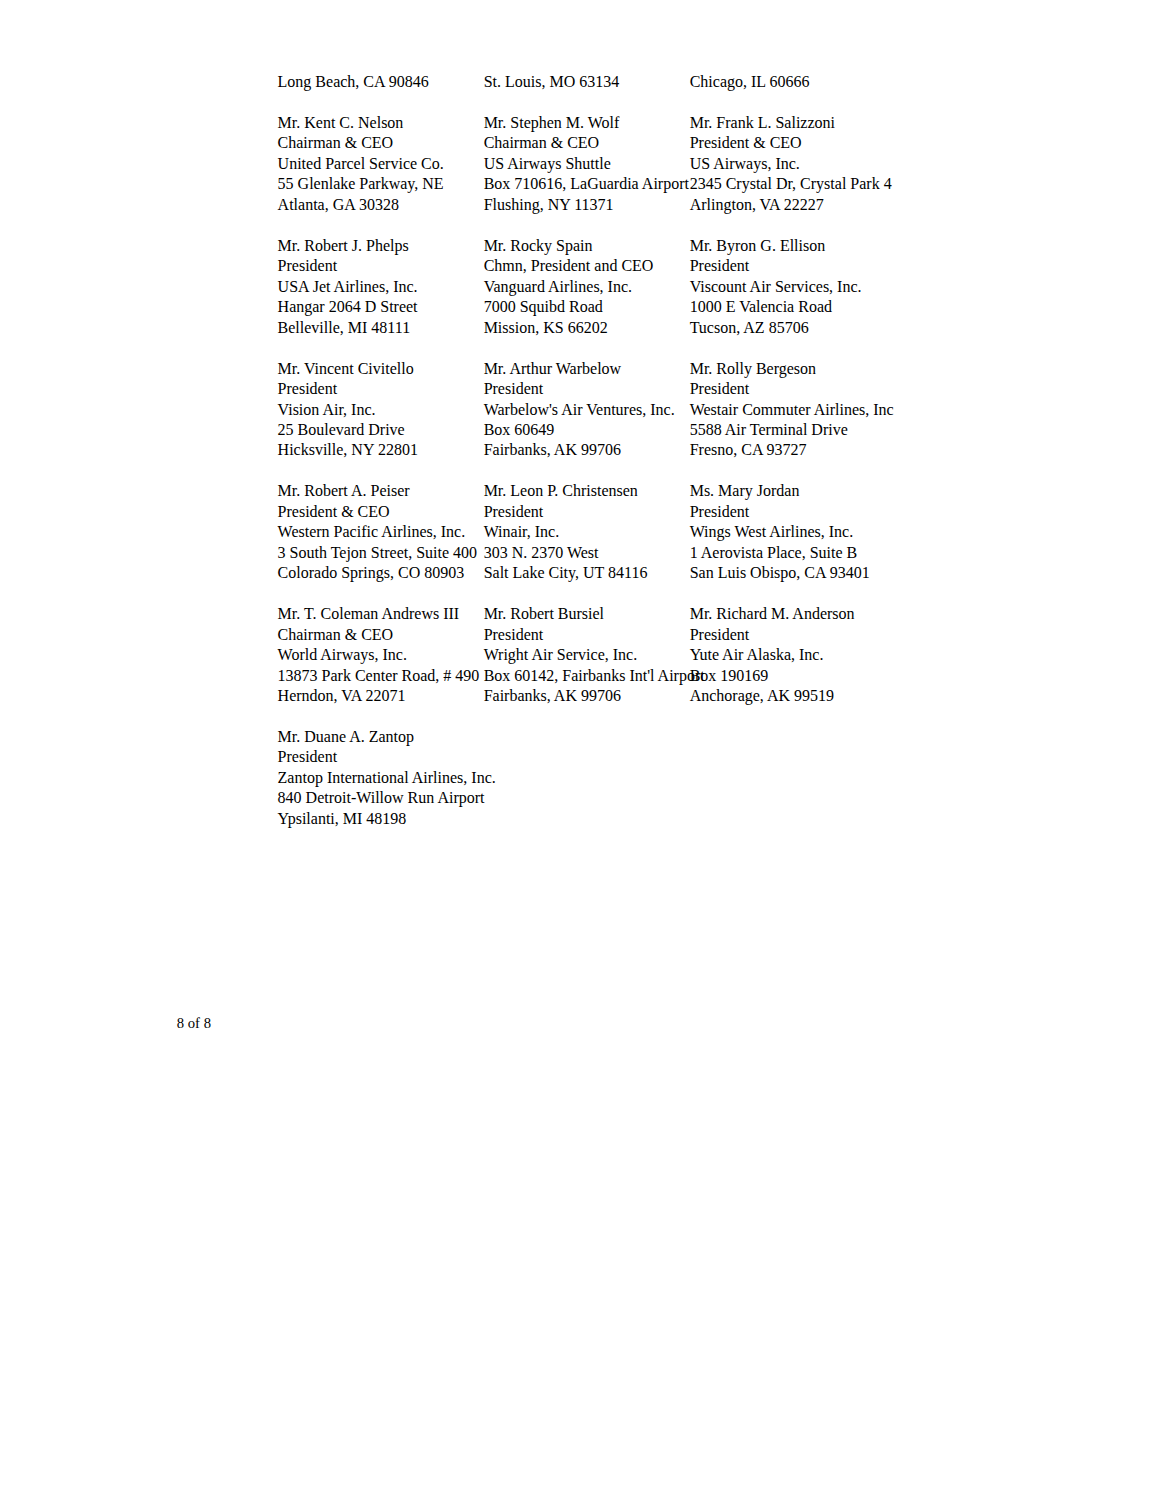| Long Beach, CA 90846 | St. Louis, MO 63134 | Chicago, IL 60666 |
| Mr. Kent C. Nelson Chairman & CEO United Parcel Service Co. 55 Glenlake Parkway, NE Atlanta, GA 30328 | Mr. Stephen M. Wolf Chairman & CEO US Airways Shuttle Box 710616, LaGuardia Airport Flushing, NY 11371 | Mr. Frank L. Salizzoni President & CEO US Airways, Inc. 2345 Crystal Dr, Crystal Park 4 Arlington, VA 22227 |
| Mr. Robert J. Phelps President USA Jet Airlines, Inc. Hangar 2064 D Street Belleville, MI 48111 | Mr. Rocky Spain Chmn, President and CEO Vanguard Airlines, Inc. 7000 Squibd Road Mission, KS 66202 | Mr. Byron G. Ellison President Viscount Air Services, Inc. 1000 E Valencia Road Tucson, AZ 85706 |
| Mr. Vincent Civitello President Vision Air, Inc. 25 Boulevard Drive Hicksville, NY 22801 | Mr. Arthur Warbelow President Warbelow's Air Ventures, Inc. Box 60649 Fairbanks, AK 99706 | Mr. Rolly Bergeson President Westair Commuter Airlines, Inc 5588 Air Terminal Drive Fresno, CA 93727 |
| Mr. Robert A. Peiser President & CEO Western Pacific Airlines, Inc. 3 South Tejon Street, Suite 400 Colorado Springs, CO 80903 | Mr. Leon P. Christensen President Winair, Inc. 303 N. 2370 West Salt Lake City, UT 84116 | Ms. Mary Jordan President Wings West Airlines, Inc. 1 Aerovista Place, Suite B San Luis Obispo, CA 93401 |
| Mr. T. Coleman Andrews III Chairman & CEO World Airways, Inc. 13873 Park Center Road, # 490 Herndon, VA 22071 | Mr. Robert Bursiel President Wright Air Service, Inc. Box 60142, Fairbanks Int'l Airport Fairbanks, AK 99706 | Mr. Richard M. Anderson President Yute Air Alaska, Inc. Box 190169 Anchorage, AK 99519 |
| Mr. Duane A. Zantop President Zantop International Airlines, Inc. 840 Detroit-Willow Run Airport Ypsilanti, MI 48198 | | |
8 of 8